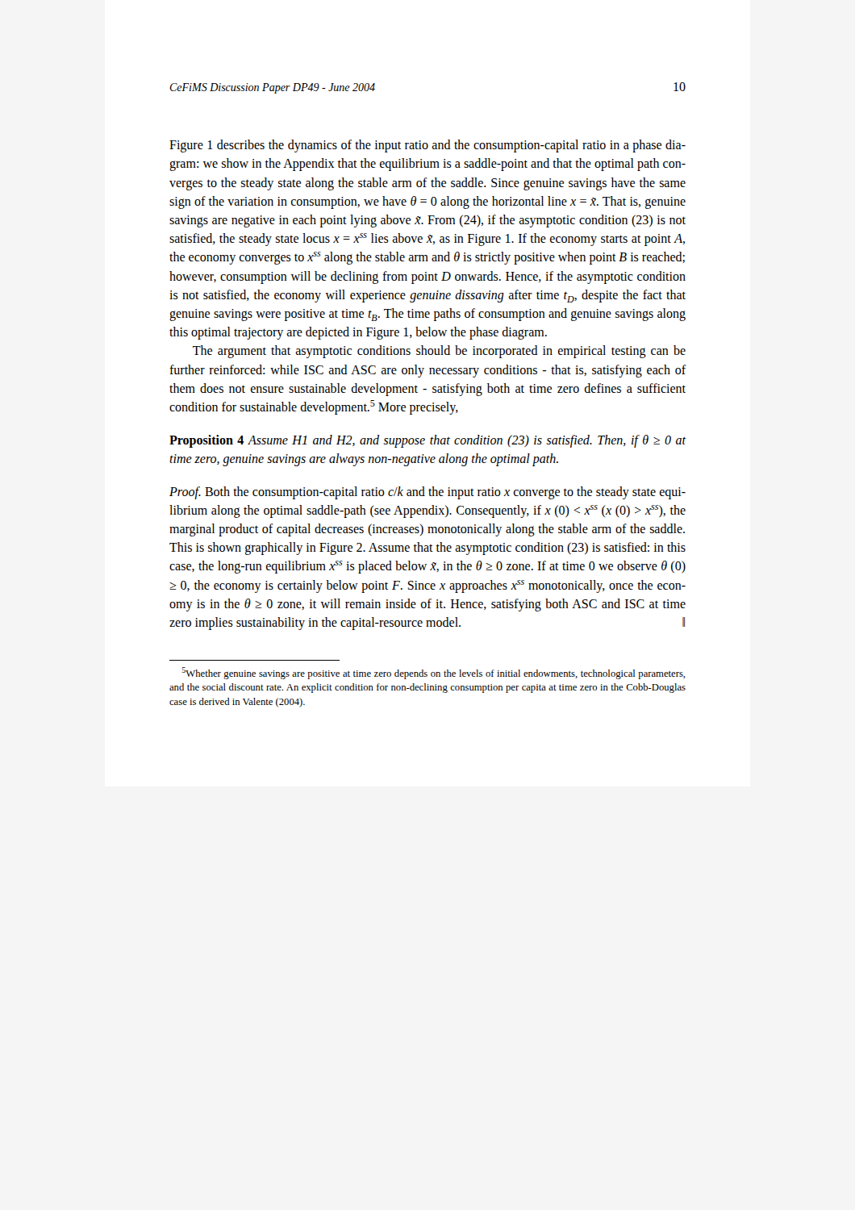CeFiMS Discussion Paper DP49 - June 2004 10
Figure 1 describes the dynamics of the input ratio and the consumption-capital ratio in a phase diagram: we show in the Appendix that the equilibrium is a saddle-point and that the optimal path converges to the steady state along the stable arm of the saddle. Since genuine savings have the same sign of the variation in consumption, we have θ = 0 along the horizontal line x = x̃. That is, genuine savings are negative in each point lying above x̃. From (24), if the asymptotic condition (23) is not satisfied, the steady state locus x = xss lies above x̃, as in Figure 1. If the economy starts at point A, the economy converges to xss along the stable arm and θ is strictly positive when point B is reached; however, consumption will be declining from point D onwards. Hence, if the asymptotic condition is not satisfied, the economy will experience genuine dissaving after time tD, despite the fact that genuine savings were positive at time tB. The time paths of consumption and genuine savings along this optimal trajectory are depicted in Figure 1, below the phase diagram.
The argument that asymptotic conditions should be incorporated in empirical testing can be further reinforced: while ISC and ASC are only necessary conditions - that is, satisfying each of them does not ensure sustainable development - satisfying both at time zero defines a sufficient condition for sustainable development.5 More precisely,
Proposition 4 Assume H1 and H2, and suppose that condition (23) is satisfied. Then, if θ ≥ 0 at time zero, genuine savings are always non-negative along the optimal path.
Proof. Both the consumption-capital ratio c/k and the input ratio x converge to the steady state equilibrium along the optimal saddle-path (see Appendix). Consequently, if x (0) < xss (x (0) > xss), the marginal product of capital decreases (increases) monotonically along the stable arm of the saddle. This is shown graphically in Figure 2. Assume that the asymptotic condition (23) is satisfied: in this case, the long-run equilibrium xss is placed below x̃, in the θ ≥ 0 zone. If at time 0 we observe θ (0) ≥ 0, the economy is certainly below point F. Since x approaches xss monotonically, once the economy is in the θ ≥ 0 zone, it will remain inside of it. Hence, satisfying both ASC and ISC at time zero implies sustainability in the capital-resource model. ‖
5 Whether genuine savings are positive at time zero depends on the levels of initial endowments, technological parameters, and the social discount rate. An explicit condition for non-declining consumption per capita at time zero in the Cobb-Douglas case is derived in Valente (2004).